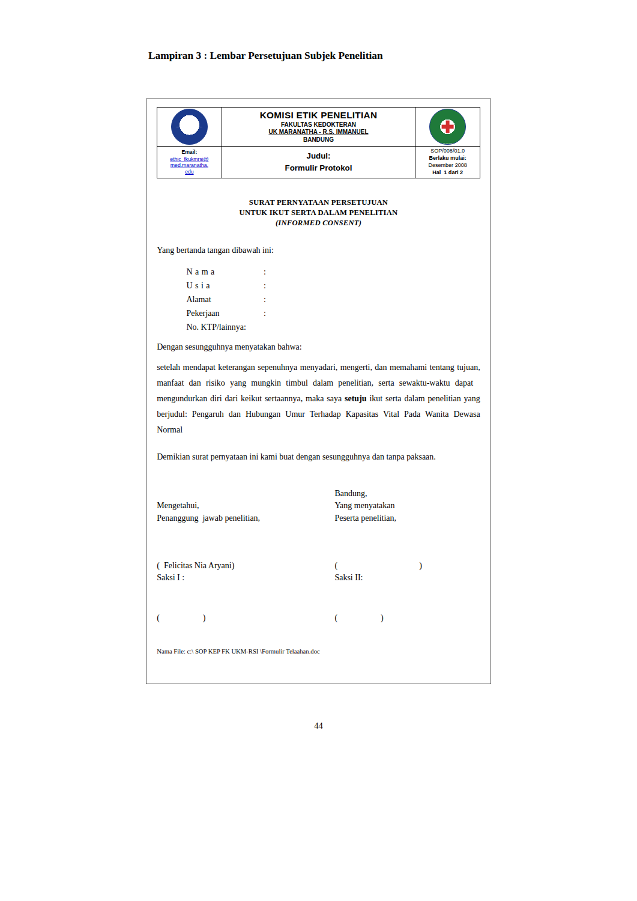Lampiran 3 : Lembar Persetujuan Subjek Penelitian
| | KOMISI ETIK PENELITIAN FAKULTAS KEDOKTERAN UK MARANATHA - R.S. IMMANUEL BANDUNG | |
| Email: ethic_fkukmrsi@ med.maranatha. edu | Judul: Formulir Protokol | SOP/008/01.0 Berlaku mulai: Desember 2008 Hal 1 dari 2 |
SURAT PERNYATAAN PERSETUJUAN
UNTUK IKUT SERTA DALAM PENELITIAN
(INFORMED CONSENT)
Yang bertanda tangan dibawah ini:
| N a m a | : | |
| U s i a | : | |
| Alamat | : | |
| Pekerjaan | : | |
| No. KTP/lainnya: |
Dengan sesungguhnya menyatakan bahwa:
setelah mendapat keterangan sepenuhnya menyadari, mengerti, dan memahami tentang tujuan, manfaat dan risiko yang mungkin timbul dalam penelitian, serta sewaktu-waktu dapat mengundurkan diri dari keikut sertaannya, maka saya setuju ikut serta dalam penelitian yang berjudul: Pengaruh dan Hubungan Umur Terhadap Kapasitas Vital Pada Wanita Dewasa Normal
Demikian surat pernyataan ini kami buat dengan sesungguhnya dan tanpa paksaan.
| Mengetahui, Penanggung jawab penelitian, | Bandung, Yang menyatakan Peserta penelitian, |
| ( Felicitas Nia Aryani) | ( ) |
| Saksi I : | Saksi II: |
| ( ) | ( ) |
Nama File: c:\ SOP KEP FK UKM-RSI \Formulir Telaahan.doc
44